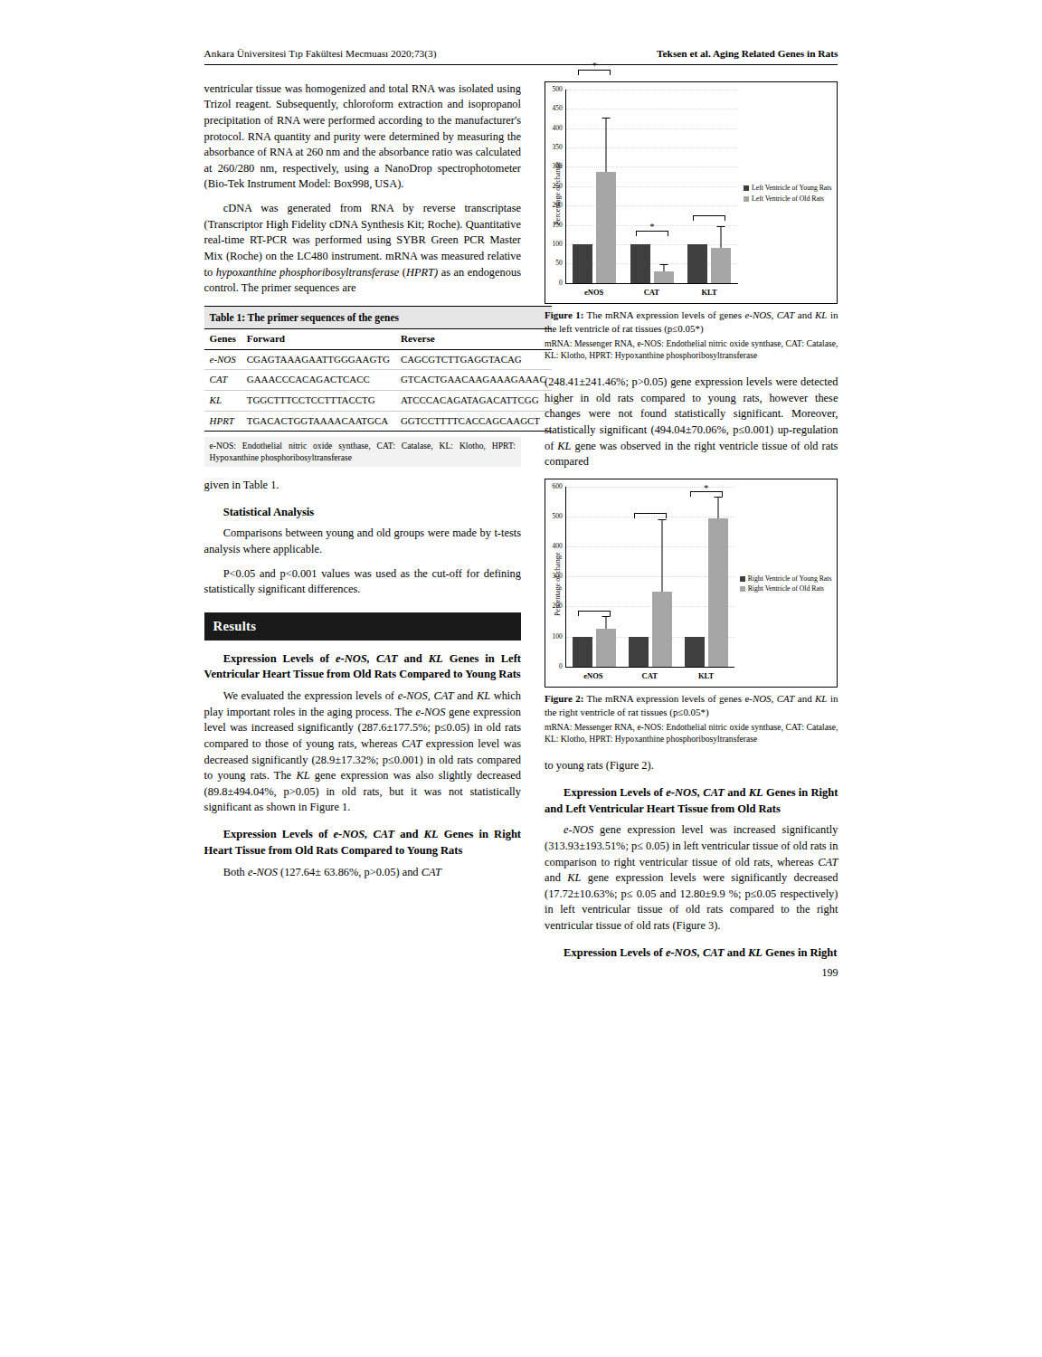Ankara Üniversitesi Tıp Fakültesi Mecmuası 2020;73(3)
Teksen et al. Aging Related Genes in Rats
ventricular tissue was homogenized and total RNA was isolated using Trizol reagent. Subsequently, chloroform extraction and isopropanol precipitation of RNA were performed according to the manufacturer's protocol. RNA quantity and purity were determined by measuring the absorbance of RNA at 260 nm and the absorbance ratio was calculated at 260/280 nm, respectively, using a NanoDrop spectrophotometer (Bio-Tek Instrument Model: Box998, USA).
cDNA was generated from RNA by reverse transcriptase (Transcriptor High Fidelity cDNA Synthesis Kit; Roche). Quantitative real-time RT-PCR was performed using SYBR Green PCR Master Mix (Roche) on the LC480 instrument. mRNA was measured relative to hypoxanthine phosphoribosyltransferase (HPRT) as an endogenous control. The primer sequences are
Table 1: The primer sequences of the genes
| Genes | Forward | Reverse |
| --- | --- | --- |
| e-NOS | CGAGTAAAGAATTGGGAAGTG | CAGCGTCTTGAGGTACAG |
| CAT | GAAACCCACAGACTCACC | GTCACTGAACAAGAAAGAAAC |
| KL | TGGCTTTCCTCCTTTACCTG | ATCCCACAGATAGACATTCGG |
| HPRT | TGACACTGGTAAAACAATGCA | GGTCCTTTTCACCAGCAAGCT |
e-NOS: Endothelial nitric oxide synthase, CAT: Catalase, KL: Klotho, HPRT: Hypoxanthine phosphoribosyltransferase
given in Table 1.
Statistical Analysis
Comparisons between young and old groups were made by t-tests analysis where applicable.
P<0.05 and p<0.001 values was used as the cut-off for defining statistically significant differences.
Results
Expression Levels of e-NOS, CAT and KL Genes in Left Ventricular Heart Tissue from Old Rats Compared to Young Rats
We evaluated the expression levels of e-NOS, CAT and KL which play important roles in the aging process. The e-NOS gene expression level was increased significantly (287.6±177.5%; p≤0.05) in old rats compared to those of young rats, whereas CAT expression level was decreased significantly (28.9±17.32%; p≤0.001) in old rats compared to young rats. The KL gene expression was also slightly decreased (89.8±494.04%, p>0.05) in old rats, but it was not statistically significant as shown in Figure 1.
Expression Levels of e-NOS, CAT and KL Genes in Right Heart Tissue from Old Rats Compared to Young Rats
Both e-NOS (127.64± 63.86%, p>0.05) and CAT
Percentage of change
500
450
400
350
300
250
200
150
100
50
0
*
*
eNOS CAT KLT
Left Ventricle of Young Rats
Left Ventricle of Old Rats
Figure 1: The mRNA expression levels of genes e-NOS, CAT and KL in the left ventricle of rat tissues (p≤0.05*)
mRNA: Messenger RNA, e-NOS: Endothelial nitric oxide synthase, CAT: Catalase, KL: Klotho, HPRT: Hypoxanthine phosphoribosyltransferase
(248.41±241.46%; p>0.05) gene expression levels were detected higher in old rats compared to young rats, however these changes were not found statistically significant. Moreover, statistically significant (494.04±70.06%, p≤0.001) up-regulation of KL gene was observed in the right ventricle tissue of old rats compared
Percentage of change
600
500
400
300
200
100
0
*
eNOS CAT KLT
Right Ventricle of Young Rats
Right Ventricle of Old Rats
Figure 2: The mRNA expression levels of genes e-NOS, CAT and KL in the right ventricle of rat tissues (p≤0.05*)
mRNA: Messenger RNA, e-NOS: Endothelial nitric oxide synthase, CAT: Catalase, KL: Klotho, HPRT: Hypoxanthine phosphoribosyltransferase
to young rats (Figure 2).
Expression Levels of e-NOS, CAT and KL Genes in Right and Left Ventricular Heart Tissue from Old Rats
e-NOS gene expression level was increased significantly (313.93±193.51%; p≤ 0.05) in left ventricular tissue of old rats in comparison to right ventricular tissue of old rats, whereas CAT and KL gene expression levels were significantly decreased (17.72±10.63%; p≤ 0.05 and 12.80±9.9 %; p≤0.05 respectively) in left ventricular tissue of old rats compared to the right ventricular tissue of old rats (Figure 3).
Expression Levels of e-NOS, CAT and KL Genes in Right
199